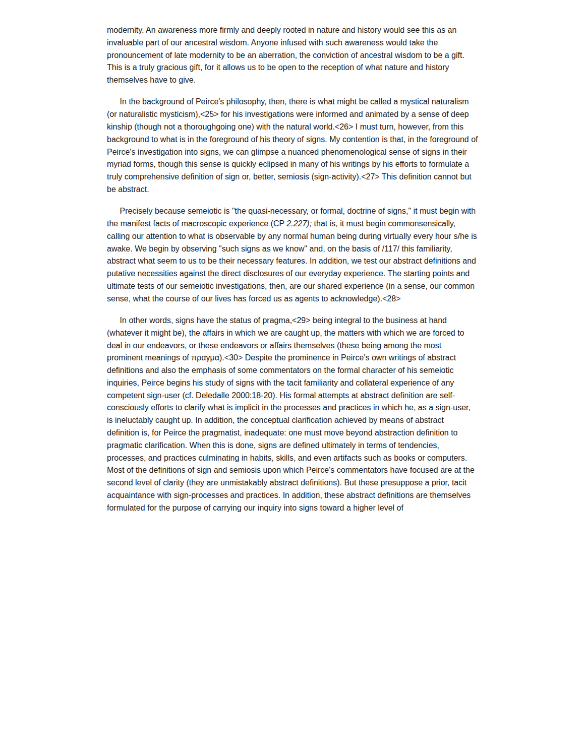modernity. An awareness more firmly and deeply rooted in nature and history would see this as an invaluable part of our ancestral wisdom. Anyone infused with such awareness would take the pronouncement of late modernity to be an aberration, the conviction of ancestral wisdom to be a gift. This is a truly gracious gift, for it allows us to be open to the reception of what nature and history themselves have to give.
In the background of Peirce's philosophy, then, there is what might be called a mystical naturalism (or naturalistic mysticism),<25> for his investigations were informed and animated by a sense of deep kinship (though not a thoroughgoing one) with the natural world.<26> I must turn, however, from this background to what is in the foreground of his theory of signs. My contention is that, in the foreground of Peirce's investigation into signs, we can glimpse a nuanced phenomenological sense of signs in their myriad forms, though this sense is quickly eclipsed in many of his writings by his efforts to formulate a truly comprehensive definition of sign or, better, semiosis (sign-activity).<27> This definition cannot but be abstract.
Precisely because semeiotic is "the quasi-necessary, or formal, doctrine of signs," it must begin with the manifest facts of macroscopic experience (CP 2.227); that is, it must begin commonsensically, calling our attention to what is observable by any normal human being during virtually every hour s/he is awake. We begin by observing "such signs as we know" and, on the basis of /117/ this familiarity, abstract what seem to us to be their necessary features. In addition, we test our abstract definitions and putative necessities against the direct disclosures of our everyday experience. The starting points and ultimate tests of our semeiotic investigations, then, are our shared experience (in a sense, our common sense, what the course of our lives has forced us as agents to acknowledge).<28>
In other words, signs have the status of pragma,<29> being integral to the business at hand (whatever it might be), the affairs in which we are caught up, the matters with which we are forced to deal in our endeavors, or these endeavors or affairs themselves (these being among the most prominent meanings of πραγμα).<30> Despite the prominence in Peirce's own writings of abstract definitions and also the emphasis of some commentators on the formal character of his semeiotic inquiries, Peirce begins his study of signs with the tacit familiarity and collateral experience of any competent sign-user (cf. Deledalle 2000:18-20). His formal attempts at abstract definition are self-consciously efforts to clarify what is implicit in the processes and practices in which he, as a sign-user, is ineluctably caught up. In addition, the conceptual clarification achieved by means of abstract definition is, for Peirce the pragmatist, inadequate: one must move beyond abstraction definition to pragmatic clarification. When this is done, signs are defined ultimately in terms of tendencies, processes, and practices culminating in habits, skills, and even artifacts such as books or computers. Most of the definitions of sign and semiosis upon which Peirce's commentators have focused are at the second level of clarity (they are unmistakably abstract definitions). But these presuppose a prior, tacit acquaintance with sign-processes and practices. In addition, these abstract definitions are themselves formulated for the purpose of carrying our inquiry into signs toward a higher level of